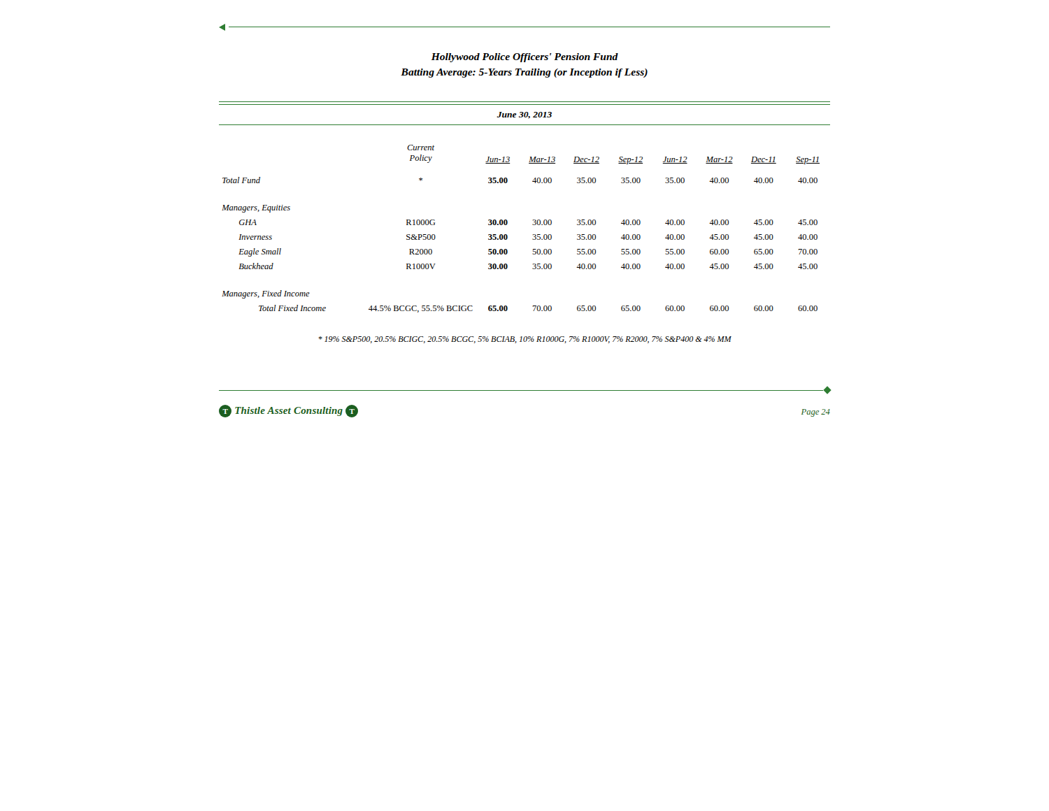Hollywood Police Officers' Pension Fund
Batting Average: 5-Years Trailing (or Inception if Less)
June 30, 2013
| | Current Policy | Jun-13 | Mar-13 | Dec-12 | Sep-12 | Jun-12 | Mar-12 | Dec-11 | Sep-11 |
| --- | --- | --- | --- | --- | --- | --- | --- | --- | --- |
| Total Fund | * | 35.00 | 40.00 | 35.00 | 35.00 | 35.00 | 40.00 | 40.00 | 40.00 |
| Managers, Equities | | | | | | | | | |
| GHA | R1000G | 30.00 | 30.00 | 35.00 | 40.00 | 40.00 | 40.00 | 45.00 | 45.00 |
| Inverness | S&P500 | 35.00 | 35.00 | 35.00 | 40.00 | 40.00 | 45.00 | 45.00 | 40.00 |
| Eagle Small | R2000 | 50.00 | 50.00 | 55.00 | 55.00 | 55.00 | 60.00 | 65.00 | 70.00 |
| Buckhead | R1000V | 30.00 | 35.00 | 40.00 | 40.00 | 40.00 | 45.00 | 45.00 | 45.00 |
| Managers, Fixed Income | | | | | | | | | |
| Total Fixed Income | 44.5% BCGC, 55.5% BCIGC | 65.00 | 70.00 | 65.00 | 65.00 | 60.00 | 60.00 | 60.00 | 60.00 |
* 19% S&P500, 20.5% BCIGC, 20.5% BCGC, 5% BCIAB, 10% R1000G, 7% R1000V, 7% R2000, 7% S&P400 & 4% MM
TThistle Asset ConsultingT
Page 24